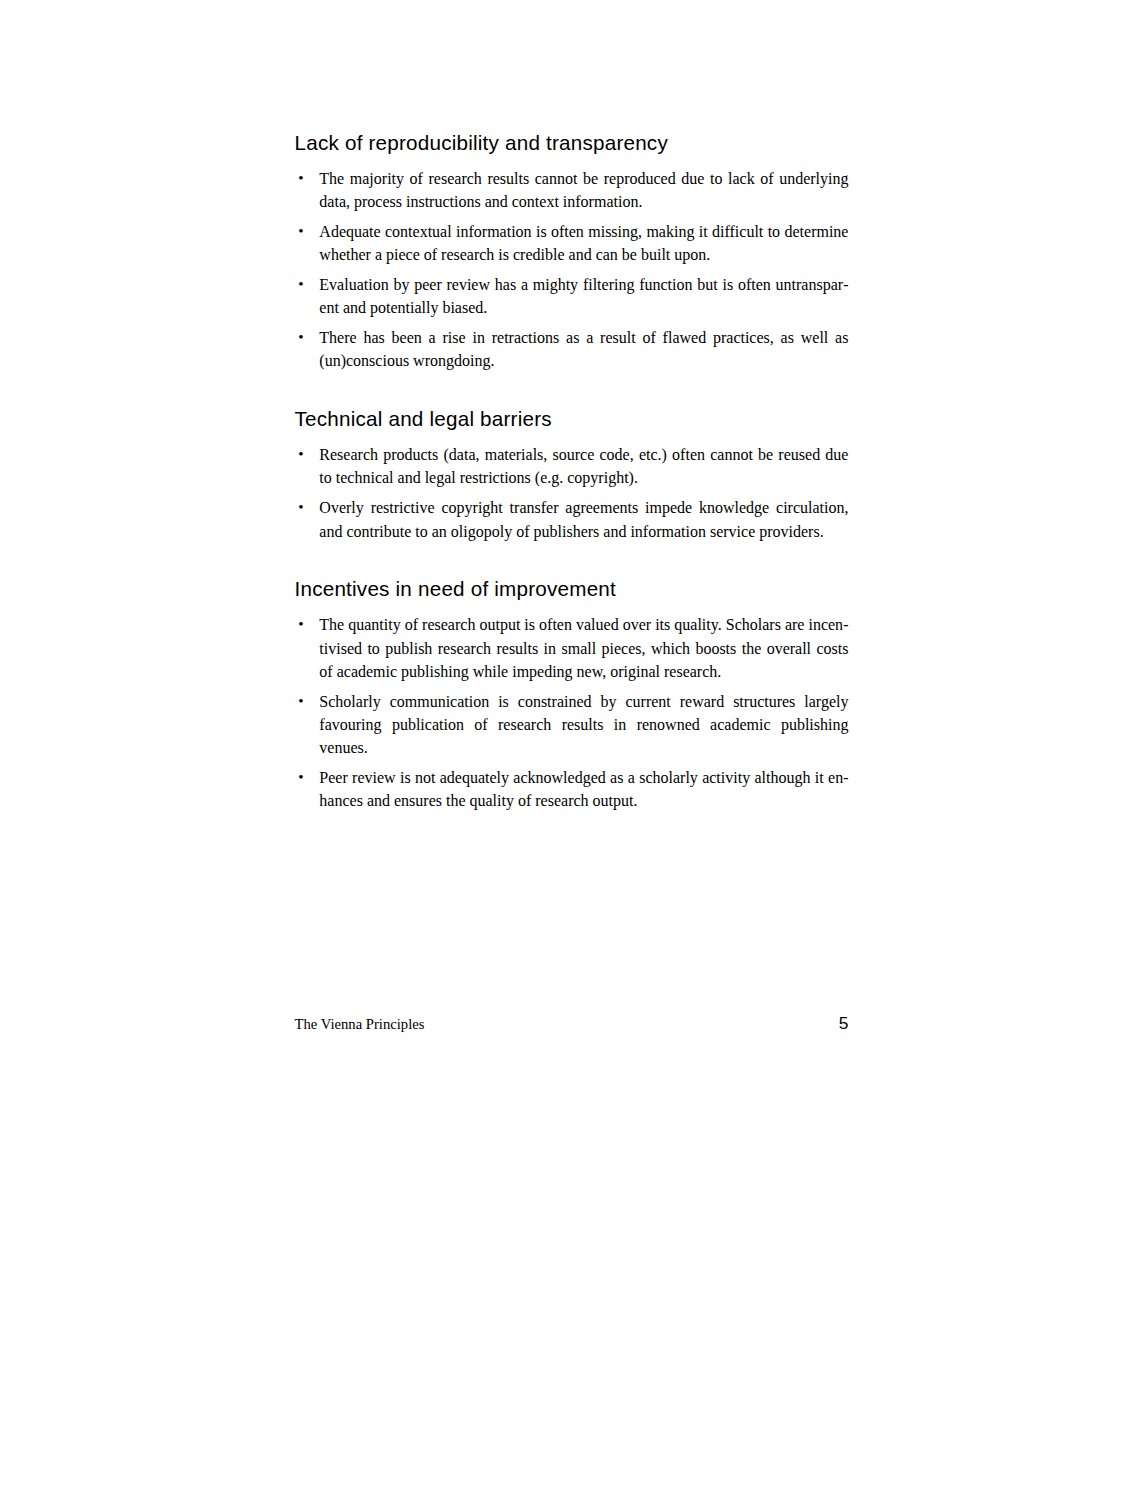Lack of reproducibility and transparency
The majority of research results cannot be reproduced due to lack of underlying data, process instructions and context information.
Adequate contextual information is often missing, making it difficult to determine whether a piece of research is credible and can be built upon.
Evaluation by peer review has a mighty filtering function but is often untransparent and potentially biased.
There has been a rise in retractions as a result of flawed practices, as well as (un)conscious wrongdoing.
Technical and legal barriers
Research products (data, materials, source code, etc.) often cannot be reused due to technical and legal restrictions (e.g. copyright).
Overly restrictive copyright transfer agreements impede knowledge circulation, and contribute to an oligopoly of publishers and information service providers.
Incentives in need of improvement
The quantity of research output is often valued over its quality. Scholars are incentivised to publish research results in small pieces, which boosts the overall costs of academic publishing while impeding new, original research.
Scholarly communication is constrained by current reward structures largely favouring publication of research results in renowned academic publishing venues.
Peer review is not adequately acknowledged as a scholarly activity although it enhances and ensures the quality of research output.
The Vienna Principles 5